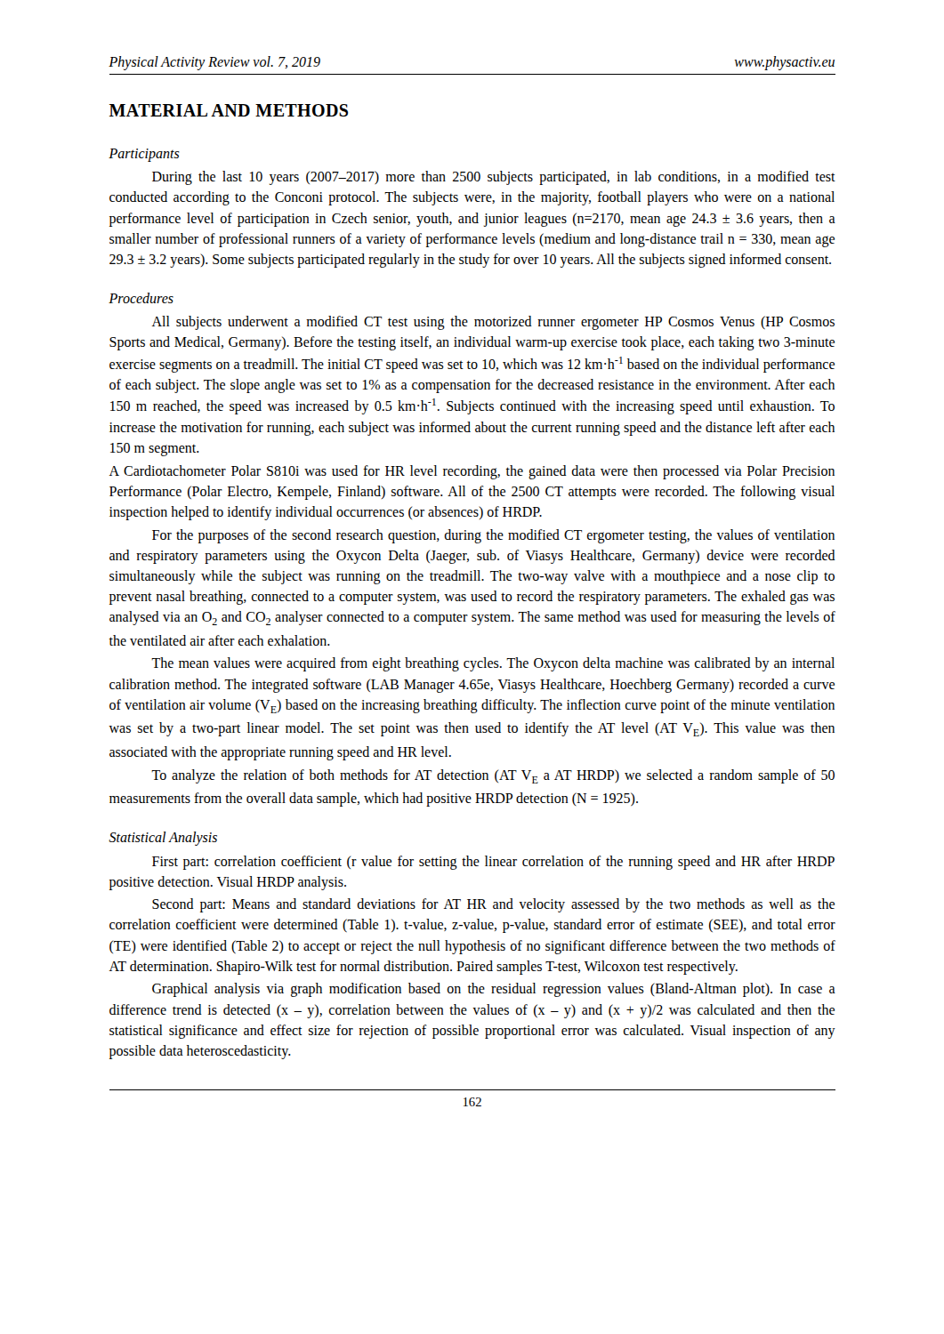Physical Activity Review vol. 7, 2019
www.physactiv.eu
MATERIAL AND METHODS
Participants
During the last 10 years (2007–2017) more than 2500 subjects participated, in lab conditions, in a modified test conducted according to the Conconi protocol. The subjects were, in the majority, football players who were on a national performance level of participation in Czech senior, youth, and junior leagues (n=2170, mean age 24.3 ± 3.6 years, then a smaller number of professional runners of a variety of performance levels (medium and long-distance trail n = 330, mean age 29.3 ± 3.2 years). Some subjects participated regularly in the study for over 10 years. All the subjects signed informed consent.
Procedures
All subjects underwent a modified CT test using the motorized runner ergometer HP Cosmos Venus (HP Cosmos Sports and Medical, Germany). Before the testing itself, an individual warm-up exercise took place, each taking two 3-minute exercise segments on a treadmill. The initial CT speed was set to 10, which was 12 km·h-1 based on the individual performance of each subject. The slope angle was set to 1% as a compensation for the decreased resistance in the environment. After each 150 m reached, the speed was increased by 0.5 km·h-1. Subjects continued with the increasing speed until exhaustion. To increase the motivation for running, each subject was informed about the current running speed and the distance left after each 150 m segment.
A Cardiotachometer Polar S810i was used for HR level recording, the gained data were then processed via Polar Precision Performance (Polar Electro, Kempele, Finland) software. All of the 2500 CT attempts were recorded. The following visual inspection helped to identify individual occurrences (or absences) of HRDP.
For the purposes of the second research question, during the modified CT ergometer testing, the values of ventilation and respiratory parameters using the Oxycon Delta (Jaeger, sub. of Viasys Healthcare, Germany) device were recorded simultaneously while the subject was running on the treadmill. The two-way valve with a mouthpiece and a nose clip to prevent nasal breathing, connected to a computer system, was used to record the respiratory parameters. The exhaled gas was analysed via an O2 and CO2 analyser connected to a computer system. The same method was used for measuring the levels of the ventilated air after each exhalation.
The mean values were acquired from eight breathing cycles. The Oxycon delta machine was calibrated by an internal calibration method. The integrated software (LAB Manager 4.65e, Viasys Healthcare, Hoechberg Germany) recorded a curve of ventilation air volume (VE) based on the increasing breathing difficulty. The inflection curve point of the minute ventilation was set by a two-part linear model. The set point was then used to identify the AT level (AT VE). This value was then associated with the appropriate running speed and HR level.
To analyze the relation of both methods for AT detection (AT VE a AT HRDP) we selected a random sample of 50 measurements from the overall data sample, which had positive HRDP detection (N = 1925).
Statistical Analysis
First part: correlation coefficient (r value for setting the linear correlation of the running speed and HR after HRDP positive detection. Visual HRDP analysis.
Second part: Means and standard deviations for AT HR and velocity assessed by the two methods as well as the correlation coefficient were determined (Table 1). t-value, z-value, p-value, standard error of estimate (SEE), and total error (TE) were identified (Table 2) to accept or reject the null hypothesis of no significant difference between the two methods of AT determination. Shapiro-Wilk test for normal distribution. Paired samples T-test, Wilcoxon test respectively.
Graphical analysis via graph modification based on the residual regression values (Bland-Altman plot). In case a difference trend is detected (x – y), correlation between the values of (x – y) and (x + y)/2 was calculated and then the statistical significance and effect size for rejection of possible proportional error was calculated. Visual inspection of any possible data heteroscedasticity.
162